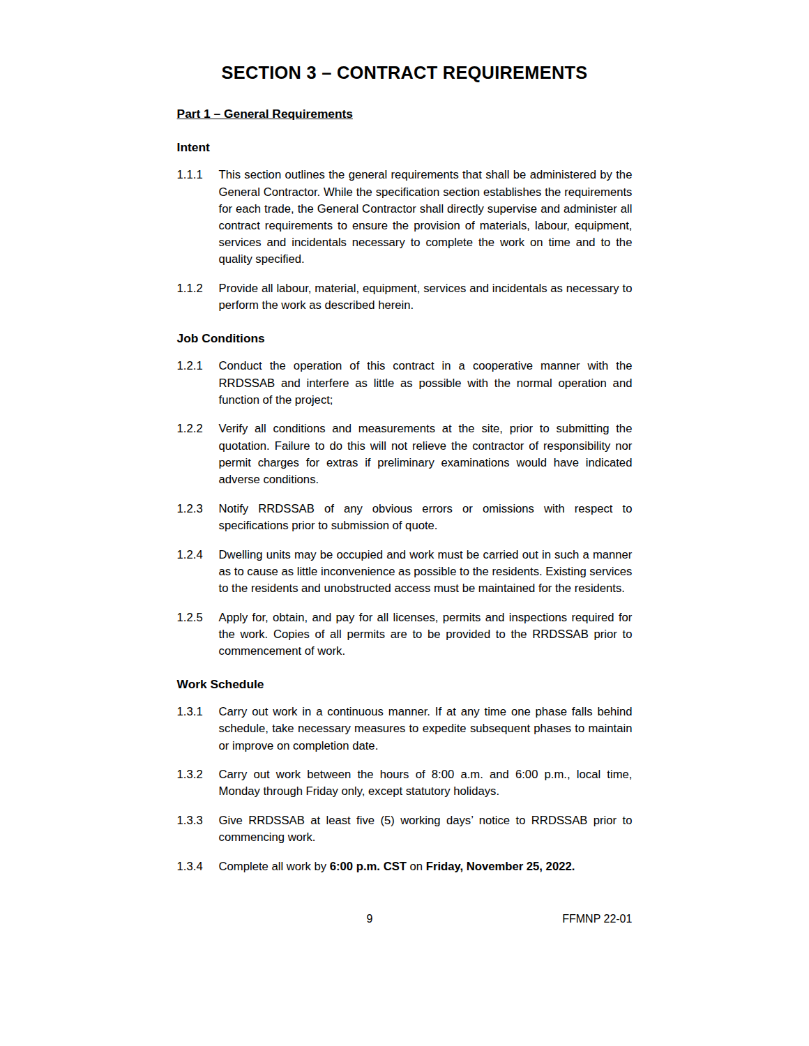SECTION 3 – CONTRACT REQUIREMENTS
Part 1 – General Requirements
Intent
1.1.1
This section outlines the general requirements that shall be administered by the General Contractor. While the specification section establishes the requirements for each trade, the General Contractor shall directly supervise and administer all contract requirements to ensure the provision of materials, labour, equipment, services and incidentals necessary to complete the work on time and to the quality specified.
1.1.2
Provide all labour, material, equipment, services and incidentals as necessary to perform the work as described herein.
Job Conditions
1.2.1
Conduct the operation of this contract in a cooperative manner with the RRDSSAB and interfere as little as possible with the normal operation and function of the project;
1.2.2
Verify all conditions and measurements at the site, prior to submitting the quotation. Failure to do this will not relieve the contractor of responsibility nor permit charges for extras if preliminary examinations would have indicated adverse conditions.
1.2.3
Notify RRDSSAB of any obvious errors or omissions with respect to specifications prior to submission of quote.
1.2.4
Dwelling units may be occupied and work must be carried out in such a manner as to cause as little inconvenience as possible to the residents. Existing services to the residents and unobstructed access must be maintained for the residents.
1.2.5
Apply for, obtain, and pay for all licenses, permits and inspections required for the work. Copies of all permits are to be provided to the RRDSSAB prior to commencement of work.
Work Schedule
1.3.1
Carry out work in a continuous manner. If at any time one phase falls behind schedule, take necessary measures to expedite subsequent phases to maintain or improve on completion date.
1.3.2
Carry out work between the hours of 8:00 a.m. and 6:00 p.m., local time, Monday through Friday only, except statutory holidays.
1.3.3
Give RRDSSAB at least five (5) working days’ notice to RRDSSAB prior to commencing work.
1.3.4
Complete all work by 6:00 p.m. CST on Friday, November 25, 2022.
9
FFMNP 22-01